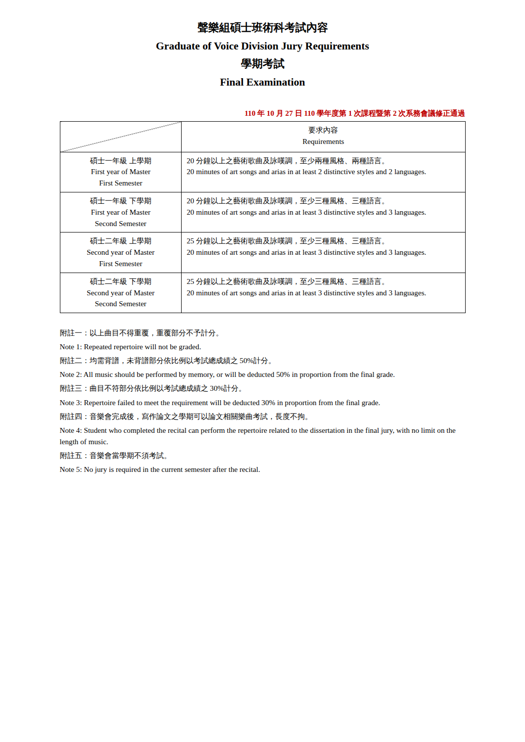聲樂組碩士班術科考試內容
Graduate of Voice Division Jury Requirements
學期考試
Final Examination
110 年 10 月 27 日 110 學年度第 1 次課程暨第 2 次系務會議修正通過
| | 要求內容 Requirements |
| --- | --- |
| 碩士一年級 上學期 First year of Master First Semester | 20 分鐘以上之藝術歌曲及詠嘆調，至少兩種風格、兩種語言。 20 minutes of art songs and arias in at least 2 distinctive styles and 2 languages. |
| 碩士一年級 下學期 First year of Master Second Semester | 20 分鐘以上之藝術歌曲及詠嘆調，至少三種風格、三種語言。 20 minutes of art songs and arias in at least 3 distinctive styles and 3 languages. |
| 碩士二年級 上學期 Second year of Master First Semester | 25 分鐘以上之藝術歌曲及詠嘆調，至少三種風格、三種語言。 20 minutes of art songs and arias in at least 3 distinctive styles and 3 languages. |
| 碩士二年級 下學期 Second year of Master Second Semester | 25 分鐘以上之藝術歌曲及詠嘆調，至少三種風格、三種語言。 20 minutes of art songs and arias in at least 3 distinctive styles and 3 languages. |
附註一：以上曲目不得重覆，重覆部分不予計分。
Note 1: Repeated repertoire will not be graded.
附註二：均需背譜，未背譜部分依比例以考試總成績之 50%計分。
Note 2: All music should be performed by memory, or will be deducted 50% in proportion from the final grade.
附註三：曲目不符部分依比例以考試總成績之 30%計分。
Note 3: Repertoire failed to meet the requirement will be deducted 30% in proportion from the final grade.
附註四：音樂會完成後，寫作論文之學期可以論文相關樂曲考試，長度不拘。
Note 4: Student who completed the recital can perform the repertoire related to the dissertation in the final jury, with no limit on the length of music.
附註五：音樂會當學期不須考試。
Note 5: No jury is required in the current semester after the recital.